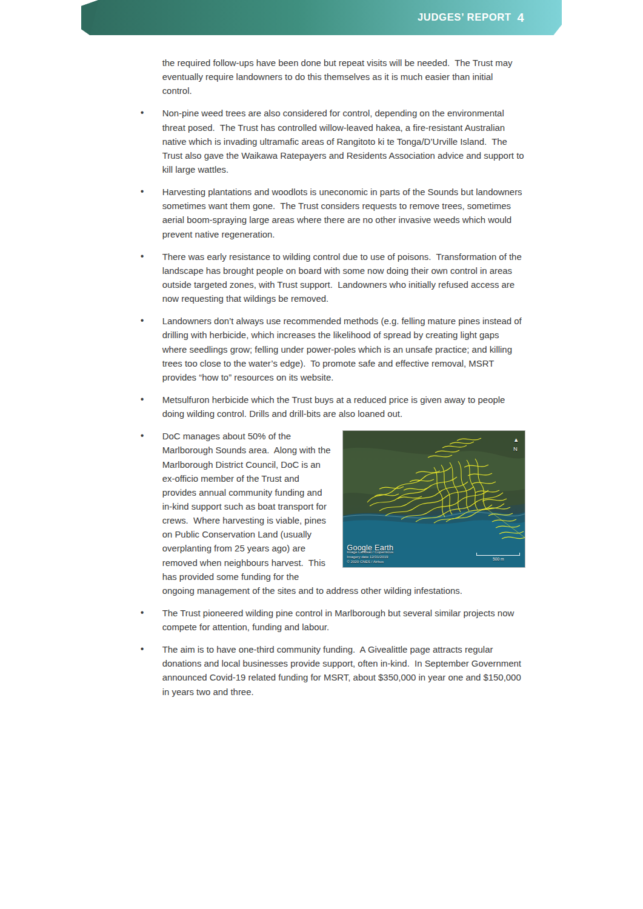JUDGES’ REPORT 4
the required follow-ups have been done but repeat visits will be needed. The Trust may eventually require landowners to do this themselves as it is much easier than initial control.
Non-pine weed trees are also considered for control, depending on the environmental threat posed. The Trust has controlled willow-leaved hakea, a fire-resistant Australian native which is invading ultramafic areas of Rangitoto ki te Tonga/D’Urville Island. The Trust also gave the Waikawa Ratepayers and Residents Association advice and support to kill large wattles.
Harvesting plantations and woodlots is uneconomic in parts of the Sounds but landowners sometimes want them gone. The Trust considers requests to remove trees, sometimes aerial boom-spraying large areas where there are no other invasive weeds which would prevent native regeneration.
There was early resistance to wilding control due to use of poisons. Transformation of the landscape has brought people on board with some now doing their own control in areas outside targeted zones, with Trust support. Landowners who initially refused access are now requesting that wildings be removed.
Landowners don’t always use recommended methods (e.g. felling mature pines instead of drilling with herbicide, which increases the likelihood of spread by creating light gaps where seedlings grow; felling under power-poles which is an unsafe practice; and killing trees too close to the water’s edge). To promote safe and effective removal, MSRT provides “how to” resources on its website.
Metsulfuron herbicide which the Trust buys at a reduced price is given away to people doing wilding control. Drills and drill-bits are also loaned out.
▲
N
Google Earth
Image Landsat / Copernicus
Imagery date 12/31/2019
© 2020 CNES / Airbus
500 m
DoC manages about 50% of the Marlborough Sounds area. Along with the Marlborough District Council, DoC is an ex-officio member of the Trust and provides annual community funding and in-kind support such as boat transport for crews. Where harvesting is viable, pines on Public Conservation Land (usually overplanting from 25 years ago) are removed when neighbours harvest. This has provided some funding for the ongoing management of the sites and to address other wilding infestations.
The Trust pioneered wilding pine control in Marlborough but several similar projects now compete for attention, funding and labour.
The aim is to have one-third community funding. A Givealittle page attracts regular donations and local businesses provide support, often in-kind. In September Government announced Covid-19 related funding for MSRT, about $350,000 in year one and $150,000 in years two and three.